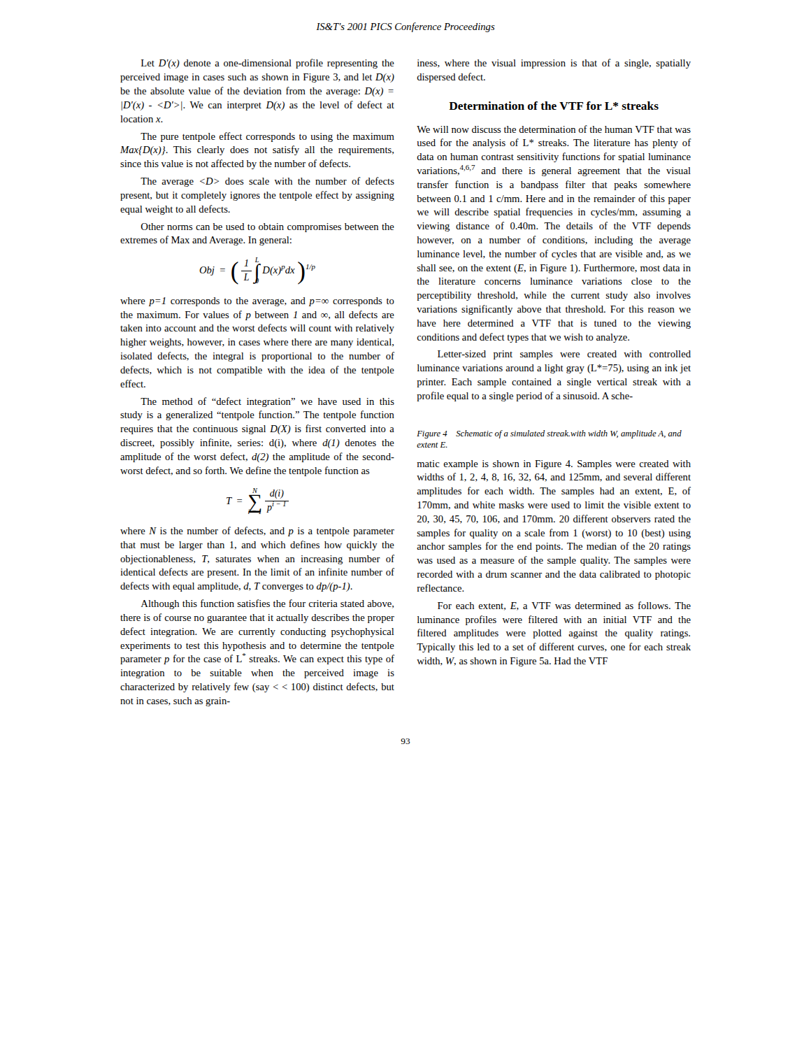IS&T's 2001 PICS Conference Proceedings
Let D'(x) denote a one-dimensional profile representing the perceived image in cases such as shown in Figure 3, and let D(x) be the absolute value of the deviation from the average: D(x) = |D'(x) - <D'>|. We can interpret D(x) as the level of defect at location x.
The pure tentpole effect corresponds to using the maximum Max{D(x)}. This clearly does not satisfy all the requirements, since this value is not affected by the number of defects.
The average <D> does scale with the number of defects present, but it completely ignores the tentpole effect by assigning equal weight to all defects.
Other norms can be used to obtain compromises between the extremes of Max and Average. In general:
Obj = ( 1 L L ∫ 0 D(x)pdx )1/p
where p=1 corresponds to the average, and p=∞ corresponds to the maximum. For values of p between 1 and ∞, all defects are taken into account and the worst defects will count with relatively higher weights, however, in cases where there are many identical, isolated defects, the integral is proportional to the number of defects, which is not compatible with the idea of the tentpole effect.
The method of “defect integration” we have used in this study is a generalized “tentpole function.” The tentpole function requires that the continuous signal D(X) is first converted into a discreet, possibly infinite, series: d(i), where d(1) denotes the amplitude of the worst defect, d(2) the amplitude of the second-worst defect, and so forth. We define the tentpole function as
T = N ∑ i = 1 d(i) pi − 1
where N is the number of defects, and p is a tentpole parameter that must be larger than 1, and which defines how quickly the objectionableness, T, saturates when an increasing number of identical defects are present. In the limit of an infinite number of defects with equal amplitude, d, T converges to dp/(p-1).
Although this function satisfies the four criteria stated above, there is of course no guarantee that it actually describes the proper defect integration. We are currently conducting psychophysical experiments to test this hypothesis and to determine the tentpole parameter p for the case of L* streaks. We can expect this type of integration to be suitable when the perceived image is characterized by relatively few (say < < 100) distinct defects, but not in cases, such as grain-
iness, where the visual impression is that of a single, spatially dispersed defect.
Determination of the VTF for L* streaks
We will now discuss the determination of the human VTF that was used for the analysis of L* streaks. The literature has plenty of data on human contrast sensitivity functions for spatial luminance variations,4,6,7 and there is general agreement that the visual transfer function is a bandpass filter that peaks somewhere between 0.1 and 1 c/mm. Here and in the remainder of this paper we will describe spatial frequencies in cycles/mm, assuming a viewing distance of 0.40m. The details of the VTF depends however, on a number of conditions, including the average luminance level, the number of cycles that are visible and, as we shall see, on the extent (E, in Figure 1). Furthermore, most data in the literature concerns luminance variations close to the perceptibility threshold, while the current study also involves variations significantly above that threshold. For this reason we have here determined a VTF that is tuned to the viewing conditions and defect types that we wish to analyze.
Letter-sized print samples were created with controlled luminance variations around a light gray (L*=75), using an ink jet printer. Each sample contained a single vertical streak with a profile equal to a single period of a sinusoid. A sche-
Figure 4 Schematic of a simulated streak.with width W, amplitude A, and extent E.
matic example is shown in Figure 4. Samples were created with widths of 1, 2, 4, 8, 16, 32, 64, and 125mm, and several different amplitudes for each width. The samples had an extent, E, of 170mm, and white masks were used to limit the visible extent to 20, 30, 45, 70, 106, and 170mm. 20 different observers rated the samples for quality on a scale from 1 (worst) to 10 (best) using anchor samples for the end points. The median of the 20 ratings was used as a measure of the sample quality. The samples were recorded with a drum scanner and the data calibrated to photopic reflectance.
For each extent, E, a VTF was determined as follows. The luminance profiles were filtered with an initial VTF and the filtered amplitudes were plotted against the quality ratings. Typically this led to a set of different curves, one for each streak width, W, as shown in Figure 5a. Had the VTF
93